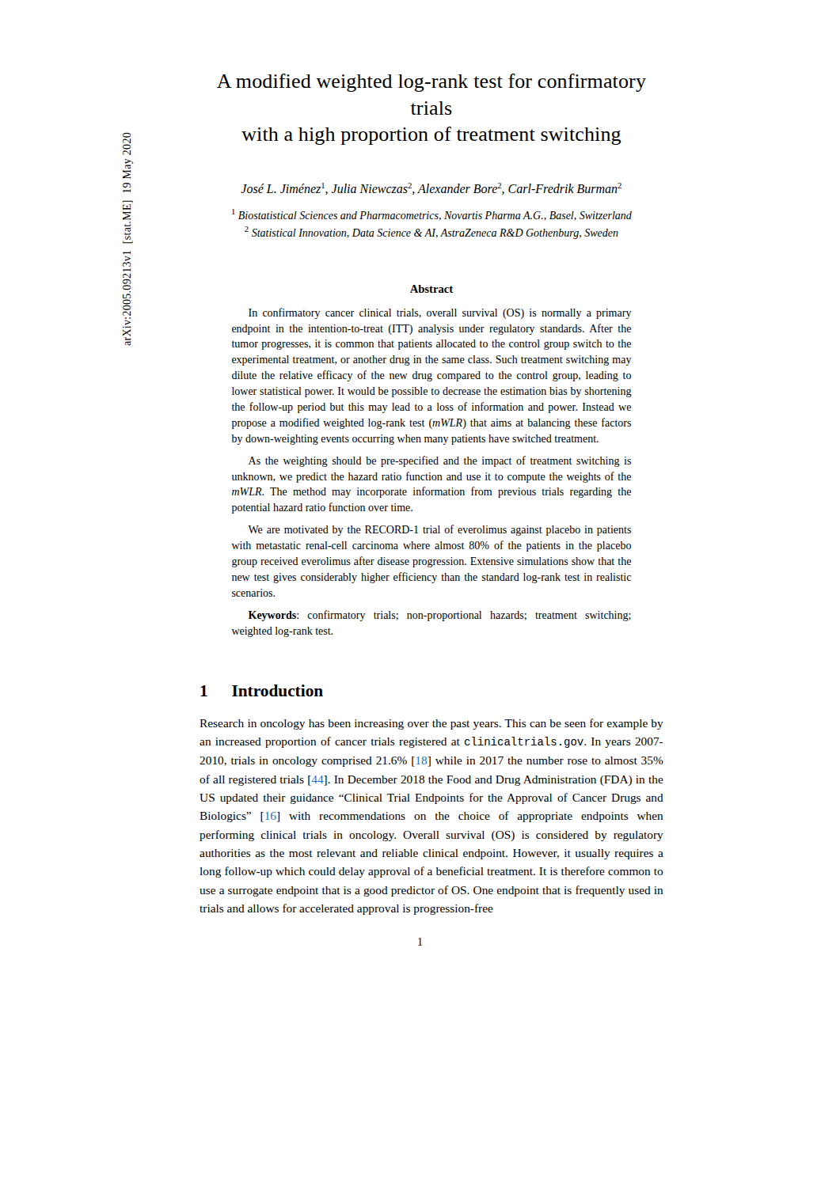arXiv:2005.09213v1 [stat.ME] 19 May 2020
A modified weighted log-rank test for confirmatory trials
with a high proportion of treatment switching
José L. Jiménez1, Julia Niewczas2, Alexander Bore2, Carl-Fredrik Burman2
1 Biostatistical Sciences and Pharmacometrics, Novartis Pharma A.G., Basel, Switzerland
2 Statistical Innovation, Data Science & AI, AstraZeneca R&D Gothenburg, Sweden
Abstract
In confirmatory cancer clinical trials, overall survival (OS) is normally a primary endpoint in the intention-to-treat (ITT) analysis under regulatory standards. After the tumor progresses, it is common that patients allocated to the control group switch to the experimental treatment, or another drug in the same class. Such treatment switching may dilute the relative efficacy of the new drug compared to the control group, leading to lower statistical power. It would be possible to decrease the estimation bias by shortening the follow-up period but this may lead to a loss of information and power. Instead we propose a modified weighted log-rank test (mWLR) that aims at balancing these factors by down-weighting events occurring when many patients have switched treatment.
As the weighting should be pre-specified and the impact of treatment switching is unknown, we predict the hazard ratio function and use it to compute the weights of the mWLR. The method may incorporate information from previous trials regarding the potential hazard ratio function over time.
We are motivated by the RECORD-1 trial of everolimus against placebo in patients with metastatic renal-cell carcinoma where almost 80% of the patients in the placebo group received everolimus after disease progression. Extensive simulations show that the new test gives considerably higher efficiency than the standard log-rank test in realistic scenarios.
Keywords: confirmatory trials; non-proportional hazards; treatment switching; weighted log-rank test.
1 Introduction
Research in oncology has been increasing over the past years. This can be seen for example by an increased proportion of cancer trials registered at clinicaltrials.gov. In years 2007-2010, trials in oncology comprised 21.6% [18] while in 2017 the number rose to almost 35% of all registered trials [44]. In December 2018 the Food and Drug Administration (FDA) in the US updated their guidance “Clinical Trial Endpoints for the Approval of Cancer Drugs and Biologics” [16] with recommendations on the choice of appropriate endpoints when performing clinical trials in oncology. Overall survival (OS) is considered by regulatory authorities as the most relevant and reliable clinical endpoint. However, it usually requires a long follow-up which could delay approval of a beneficial treatment. It is therefore common to use a surrogate endpoint that is a good predictor of OS. One endpoint that is frequently used in trials and allows for accelerated approval is progression-free
1